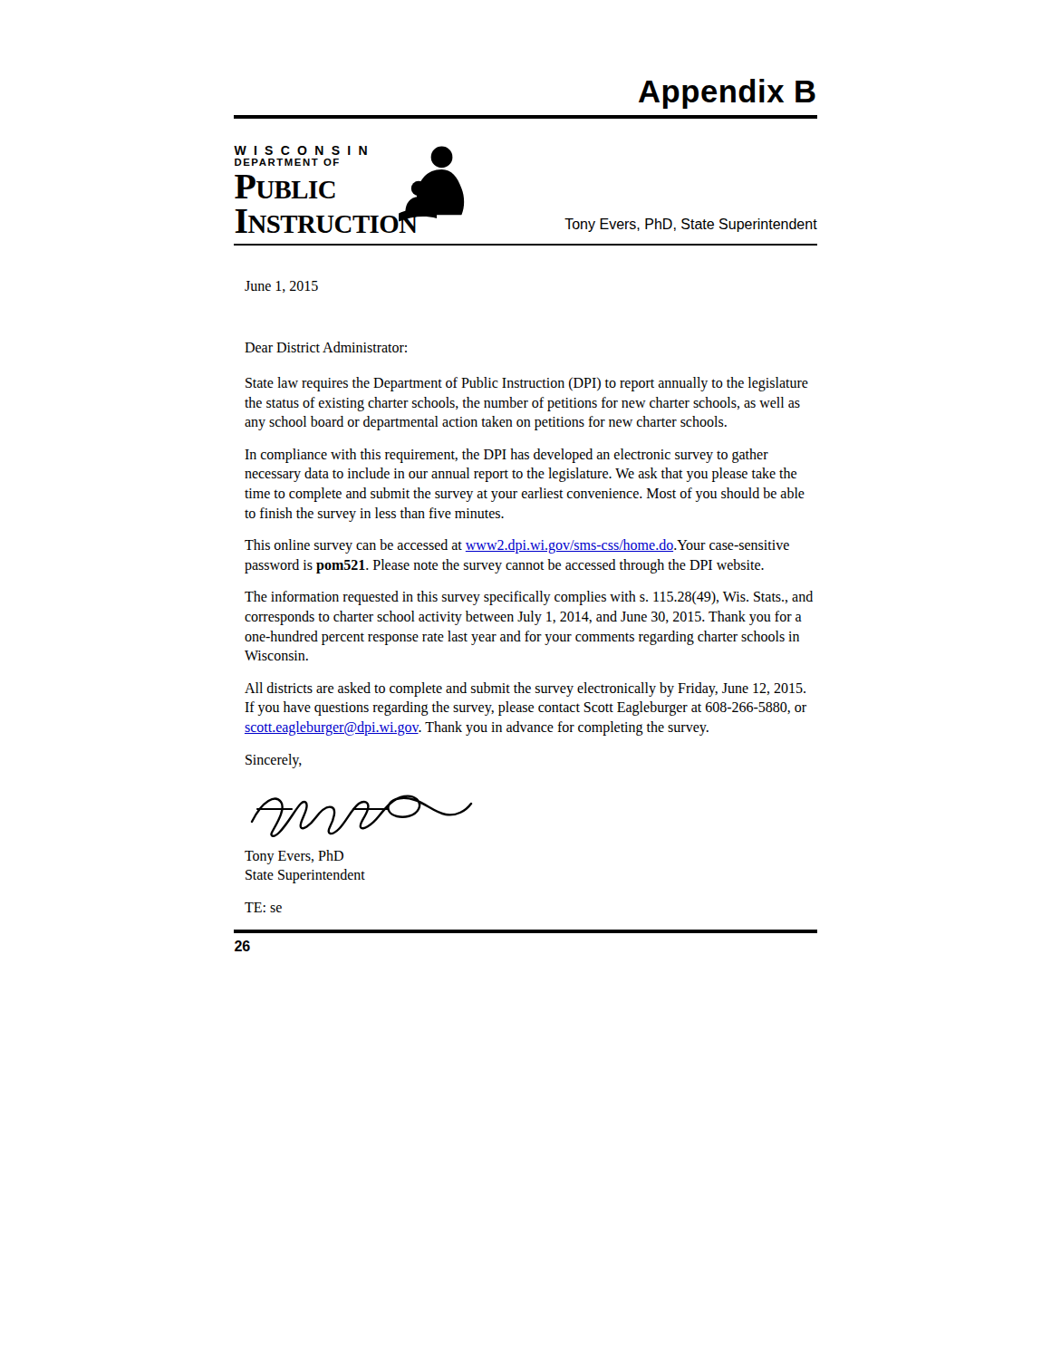Appendix B
W I S C O N S I N DEPARTMENT OF PUBLIC INSTRUCTION
Tony Evers, PhD, State Superintendent
June 1, 2015
Dear District Administrator:
State law requires the Department of Public Instruction (DPI) to report annually to the legislature the status of existing charter schools, the number of petitions for new charter schools, as well as any school board or departmental action taken on petitions for new charter schools.
In compliance with this requirement, the DPI has developed an electronic survey to gather necessary data to include in our annual report to the legislature. We ask that you please take the time to complete and submit the survey at your earliest convenience. Most of you should be able to finish the survey in less than five minutes.
This online survey can be accessed at www2.dpi.wi.gov/sms-css/home.do.Your case-sensitive password is pom521. Please note the survey cannot be accessed through the DPI website.
The information requested in this survey specifically complies with s. 115.28(49), Wis. Stats., and corresponds to charter school activity between July 1, 2014, and June 30, 2015. Thank you for a one-hundred percent response rate last year and for your comments regarding charter schools in Wisconsin.
All districts are asked to complete and submit the survey electronically by Friday, June 12, 2015. If you have questions regarding the survey, please contact Scott Eagleburger at 608-266-5880, or scott.eagleburger@dpi.wi.gov. Thank you in advance for completing the survey.
Sincerely,
Tony Evers, PhD
State Superintendent
TE: se
26